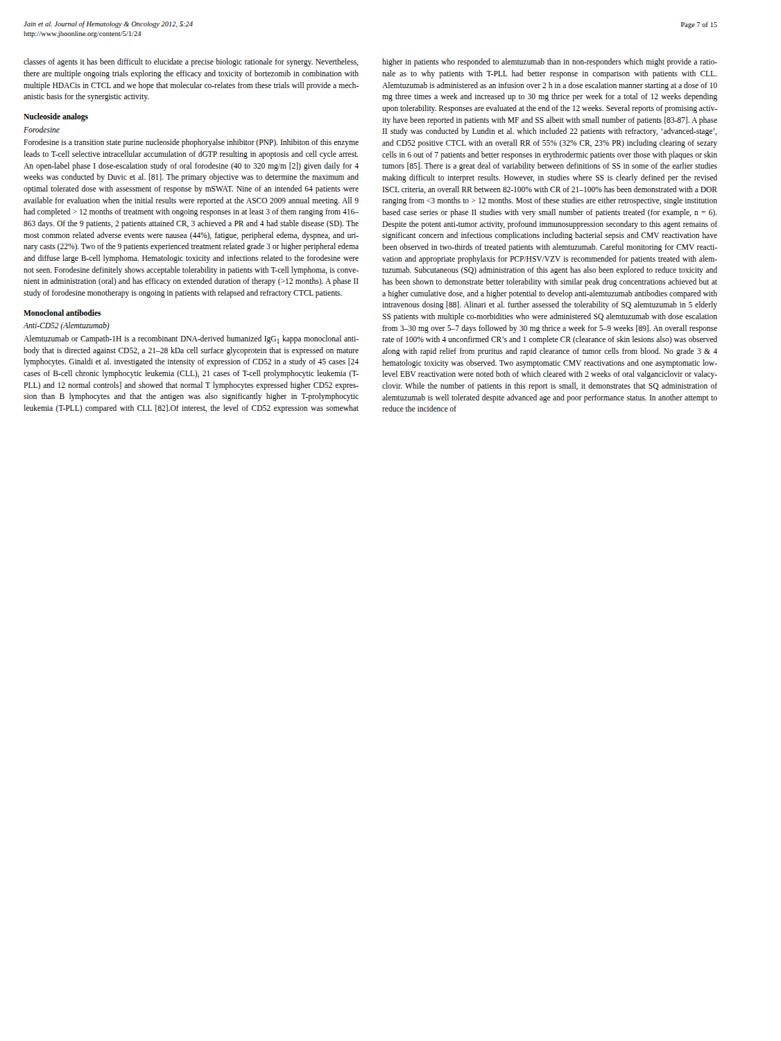Jain et al. Journal of Hematology & Oncology 2012, 5:24
http://www.jhoonline.org/content/5/1/24
Page 7 of 15
classes of agents it has been difficult to elucidate a precise biologic rationale for synergy. Nevertheless, there are multiple ongoing trials exploring the efficacy and toxicity of bortezomib in combination with multiple HDACis in CTCL and we hope that molecular co-relates from these trials will provide a mechanistic basis for the synergistic activity.
Nucleoside analogs
Forodesine
Forodesine is a transition state purine nucleoside phophoryalse inhibitor (PNP). Inhibiton of this enzyme leads to T-cell selective intracellular accumulation of dGTP resulting in apoptosis and cell cycle arrest. An open-label phase I dose-escalation study of oral forodesine (40 to 320 mg/m [2]) given daily for 4 weeks was conducted by Duvic et al. [81]. The primary objective was to determine the maximum and optimal tolerated dose with assessment of response by mSWAT. Nine of an intended 64 patients were available for evaluation when the initial results were reported at the ASCO 2009 annual meeting. All 9 had completed > 12 months of treatment with ongoing responses in at least 3 of them ranging from 416–863 days. Of the 9 patients, 2 patients attained CR, 3 achieved a PR and 4 had stable disease (SD). The most common related adverse events were nausea (44%), fatigue, peripheral edema, dyspnea, and urinary casts (22%). Two of the 9 patients experienced treatment related grade 3 or higher peripheral edema and diffuse large B-cell lymphoma. Hematologic toxicity and infections related to the forodesine were not seen. Forodesine definitely shows acceptable tolerability in patients with T-cell lymphoma, is convenient in administration (oral) and has efficacy on extended duration of therapy (>12 months). A phase II study of forodesine monotherapy is ongoing in patients with relapsed and refractory CTCL patients.
Monoclonal antibodies
Anti-CD52 (Alemtuzumab)
Alemtuzumab or Campath-1H is a recombinant DNA-derived humanized IgG1 kappa monoclonal antibody that is directed against CD52, a 21–28 kDa cell surface glycoprotein that is expressed on mature lymphocytes. Ginaldi et al. investigated the intensity of expression of CD52 in a study of 45 cases [24 cases of B-cell chronic lymphocytic leukemia (CLL), 21 cases of T-cell prolymphocytic leukemia (T-PLL) and 12 normal controls] and showed that normal T lymphocytes expressed higher CD52 expression than B lymphocytes and that the antigen was also significantly higher in T-prolymphocytic leukemia (T-PLL) compared with CLL [82].Of interest, the level of CD52 expression was somewhat higher in patients who responded to alemtuzumab than in non-responders which might provide a rationale as to why patients with T-PLL had better response in comparison with patients with CLL. Alemtuzumab is administered as an infusion over 2 h in a dose escalation manner starting at a dose of 10 mg three times a week and increased up to 30 mg thrice per week for a total of 12 weeks depending upon tolerability. Responses are evaluated at the end of the 12 weeks. Several reports of promising activity have been reported in patients with MF and SS albeit with small number of patients [83-87]. A phase II study was conducted by Lundin et al. which included 22 patients with refractory, ‘advanced-stage’, and CD52 positive CTCL with an overall RR of 55% (32% CR, 23% PR) including clearing of sezary cells in 6 out of 7 patients and better responses in erythrodermic patients over those with plaques or skin tumors [85]. There is a great deal of variability between definitions of SS in some of the earlier studies making difficult to interpret results. However, in studies where SS is clearly defined per the revised ISCL criteria, an overall RR between 82-100% with CR of 21–100% has been demonstrated with a DOR ranging from <3 months to > 12 months. Most of these studies are either retrospective, single institution based case series or phase II studies with very small number of patients treated (for example, n = 6). Despite the potent anti-tumor activity, profound immunosuppression secondary to this agent remains of significant concern and infectious complications including bacterial sepsis and CMV reactivation have been observed in two-thirds of treated patients with alemtuzumab. Careful monitoring for CMV reactivation and appropriate prophylaxis for PCP/HSV/VZV is recommended for patients treated with alemtuzumab. Subcutaneous (SQ) administration of this agent has also been explored to reduce toxicity and has been shown to demonstrate better tolerability with similar peak drug concentrations achieved but at a higher cumulative dose, and a higher potential to develop anti-alemtuzumab antibodies compared with intravenous dosing [88]. Alinari et al. further assessed the tolerability of SQ alemtuzumab in 5 elderly SS patients with multiple co-morbidities who were administered SQ alemtuzumab with dose escalation from 3–30 mg over 5–7 days followed by 30 mg thrice a week for 5–9 weeks [89]. An overall response rate of 100% with 4 unconfirmed CR’s and 1 complete CR (clearance of skin lesions also) was observed along with rapid relief from pruritus and rapid clearance of tumor cells from blood. No grade 3 & 4 hematologic toxicity was observed. Two asymptomatic CMV reactivations and one asymptomatic low-level EBV reactivation were noted both of which cleared with 2 weeks of oral valganciclovir or valacyclovir. While the number of patients in this report is small, it demonstrates that SQ administration of alemtuzumab is well tolerated despite advanced age and poor performance status. In another attempt to reduce the incidence of